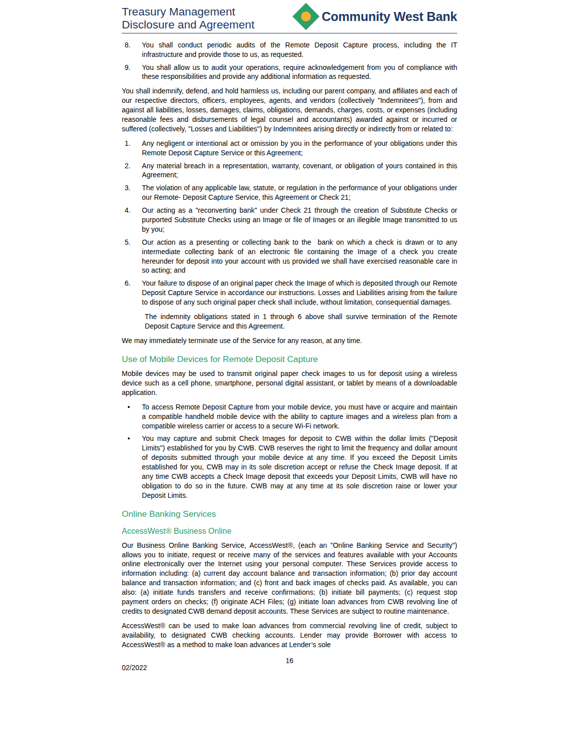Treasury Management
Disclosure and Agreement
Community West Bank
8. You shall conduct periodic audits of the Remote Deposit Capture process, including the IT infrastructure and provide those to us, as requested.
9. You shall allow us to audit your operations, require acknowledgement from you of compliance with these responsibilities and provide any additional information as requested.
You shall indemnify, defend, and hold harmless us, including our parent company, and affiliates and each of our respective directors, officers, employees, agents, and vendors (collectively "Indemnitees"), from and against all liabilities, losses, damages, claims, obligations, demands, charges, costs, or expenses (including reasonable fees and disbursements of legal counsel and accountants) awarded against or incurred or suffered (collectively, "Losses and Liabilities") by Indemnitees arising directly or indirectly from or related to:
1. Any negligent or intentional act or omission by you in the performance of your obligations under this Remote Deposit Capture Service or this Agreement;
2. Any material breach in a representation, warranty, covenant, or obligation of yours contained in this Agreement;
3. The violation of any applicable law, statute, or regulation in the performance of your obligations under our Remote- Deposit Capture Service, this Agreement or Check 21;
4. Our acting as a "reconverting bank" under Check 21 through the creation of Substitute Checks or purported Substitute Checks using an Image or file of Images or an illegible Image transmitted to us by you;
5. Our action as a presenting or collecting bank to the bank on which a check is drawn or to any intermediate collecting bank of an electronic file containing the Image of a check you create hereunder for deposit into your account with us provided we shall have exercised reasonable care in so acting; and
6. Your failure to dispose of an original paper check the Image of which is deposited through our Remote Deposit Capture Service in accordance our instructions. Losses and Liabilities arising from the failure to dispose of any such original paper check shall include, without limitation, consequential damages.
The indemnity obligations stated in 1 through 6 above shall survive termination of the Remote Deposit Capture Service and this Agreement.
We may immediately terminate use of the Service for any reason, at any time.
Use of Mobile Devices for Remote Deposit Capture
Mobile devices may be used to transmit original paper check images to us for deposit using a wireless device such as a cell phone, smartphone, personal digital assistant, or tablet by means of a downloadable application.
•To access Remote Deposit Capture from your mobile device, you must have or acquire and maintain a compatible handheld mobile device with the ability to capture images and a wireless plan from a compatible wireless carrier or access to a secure Wi-Fi network.
•You may capture and submit Check Images for deposit to CWB within the dollar limits ("Deposit Limits") established for you by CWB. CWB reserves the right to limit the frequency and dollar amount of deposits submitted through your mobile device at any time. If you exceed the Deposit Limits established for you, CWB may in its sole discretion accept or refuse the Check Image deposit. If at any time CWB accepts a Check Image deposit that exceeds your Deposit Limits, CWB will have no obligation to do so in the future. CWB may at any time at its sole discretion raise or lower your Deposit Limits.
Online Banking Services
AccessWest® Business Online
Our Business Online Banking Service, AccessWest®, (each an "Online Banking Service and Security") allows you to initiate, request or receive many of the services and features available with your Accounts online electronically over the Internet using your personal computer. These Services provide access to information including: (a) current day account balance and transaction information; (b) prior day account balance and transaction information; and (c) front and back images of checks paid. As available, you can also: (a) initiate funds transfers and receive confirmations; (b) initiate bill payments; (c) request stop payment orders on checks; (f) originate ACH Files; (g) initiate loan advances from CWB revolving line of credits to designated CWB demand deposit accounts. These Services are subject to routine maintenance.
AccessWest® can be used to make loan advances from commercial revolving line of credit, subject to availability, to designated CWB checking accounts. Lender may provide Borrower with access to AccessWest® as a method to make loan advances at Lender’s sole
16
02/2022